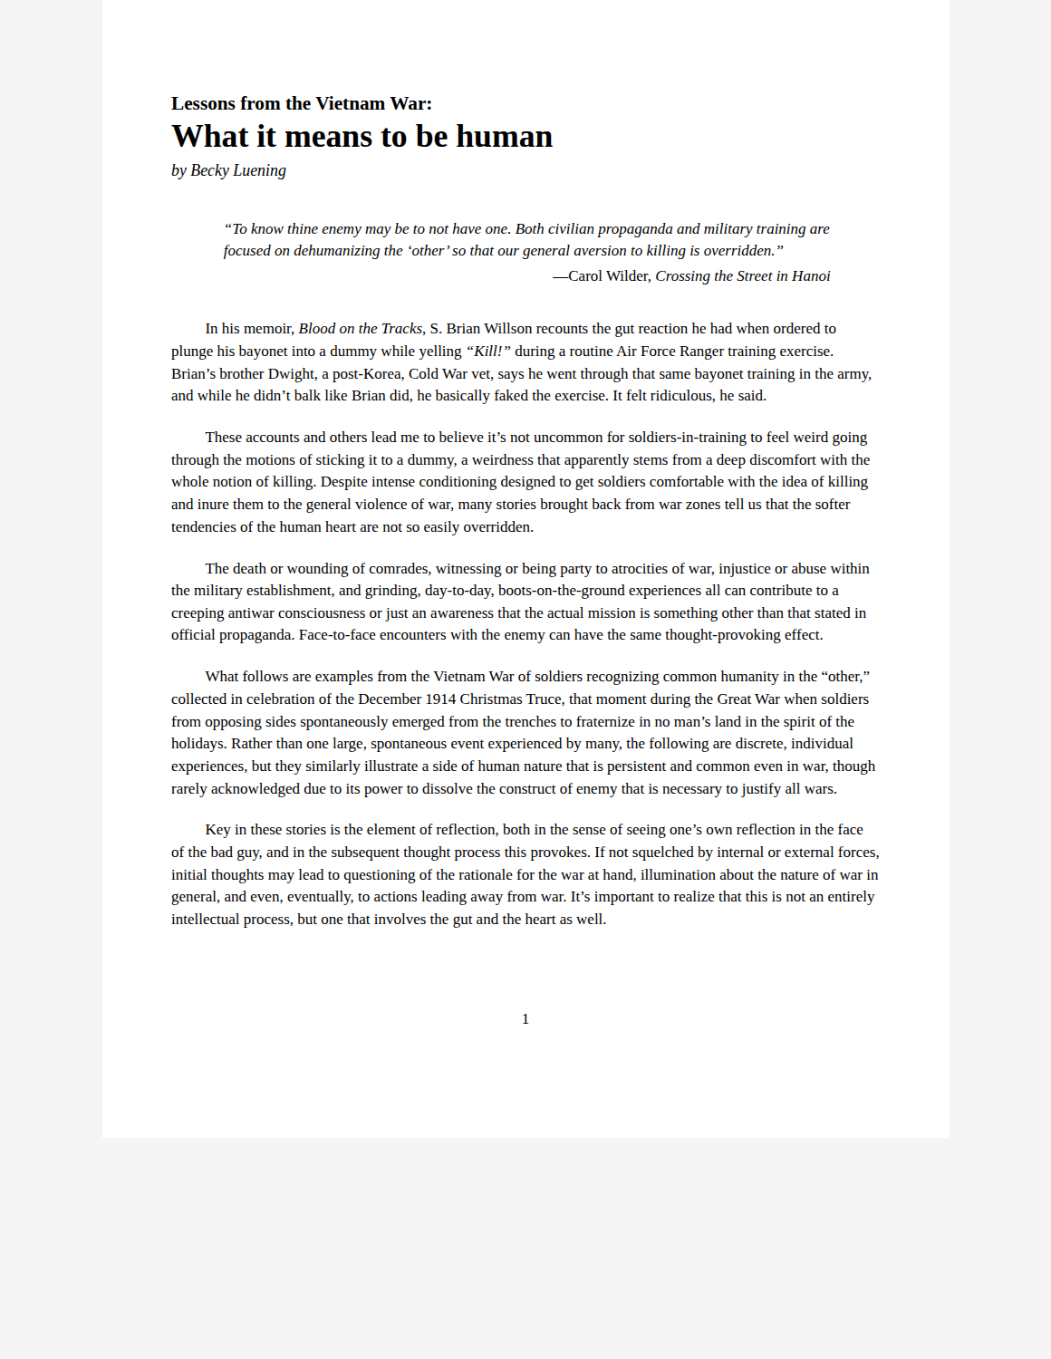Lessons from the Vietnam War:
What it means to be human
by Becky Luening
“To know thine enemy may be to not have one. Both civilian propaganda and military training are focused on dehumanizing the ‘other’ so that our general aversion to killing is overridden.”
—Carol Wilder, Crossing the Street in Hanoi
In his memoir, Blood on the Tracks, S. Brian Willson recounts the gut reaction he had when ordered to plunge his bayonet into a dummy while yelling “Kill!” during a routine Air Force Ranger training exercise. Brian’s brother Dwight, a post-Korea, Cold War vet, says he went through that same bayonet training in the army, and while he didn’t balk like Brian did, he basically faked the exercise. It felt ridiculous, he said.
These accounts and others lead me to believe it’s not uncommon for soldiers-in-training to feel weird going through the motions of sticking it to a dummy, a weirdness that apparently stems from a deep discomfort with the whole notion of killing. Despite intense conditioning designed to get soldiers comfortable with the idea of killing and inure them to the general violence of war, many stories brought back from war zones tell us that the softer tendencies of the human heart are not so easily overridden.
The death or wounding of comrades, witnessing or being party to atrocities of war, injustice or abuse within the military establishment, and grinding, day-to-day, boots-on-the-ground experiences all can contribute to a creeping antiwar consciousness or just an awareness that the actual mission is something other than that stated in official propaganda. Face-to-face encounters with the enemy can have the same thought-provoking effect.
What follows are examples from the Vietnam War of soldiers recognizing common humanity in the “other,” collected in celebration of the December 1914 Christmas Truce, that moment during the Great War when soldiers from opposing sides spontaneously emerged from the trenches to fraternize in no man’s land in the spirit of the holidays. Rather than one large, spontaneous event experienced by many, the following are discrete, individual experiences, but they similarly illustrate a side of human nature that is persistent and common even in war, though rarely acknowledged due to its power to dissolve the construct of enemy that is necessary to justify all wars.
Key in these stories is the element of reflection, both in the sense of seeing one’s own reflection in the face of the bad guy, and in the subsequent thought process this provokes. If not squelched by internal or external forces, initial thoughts may lead to questioning of the rationale for the war at hand, illumination about the nature of war in general, and even, eventually, to actions leading away from war. It’s important to realize that this is not an entirely intellectual process, but one that involves the gut and the heart as well.
1